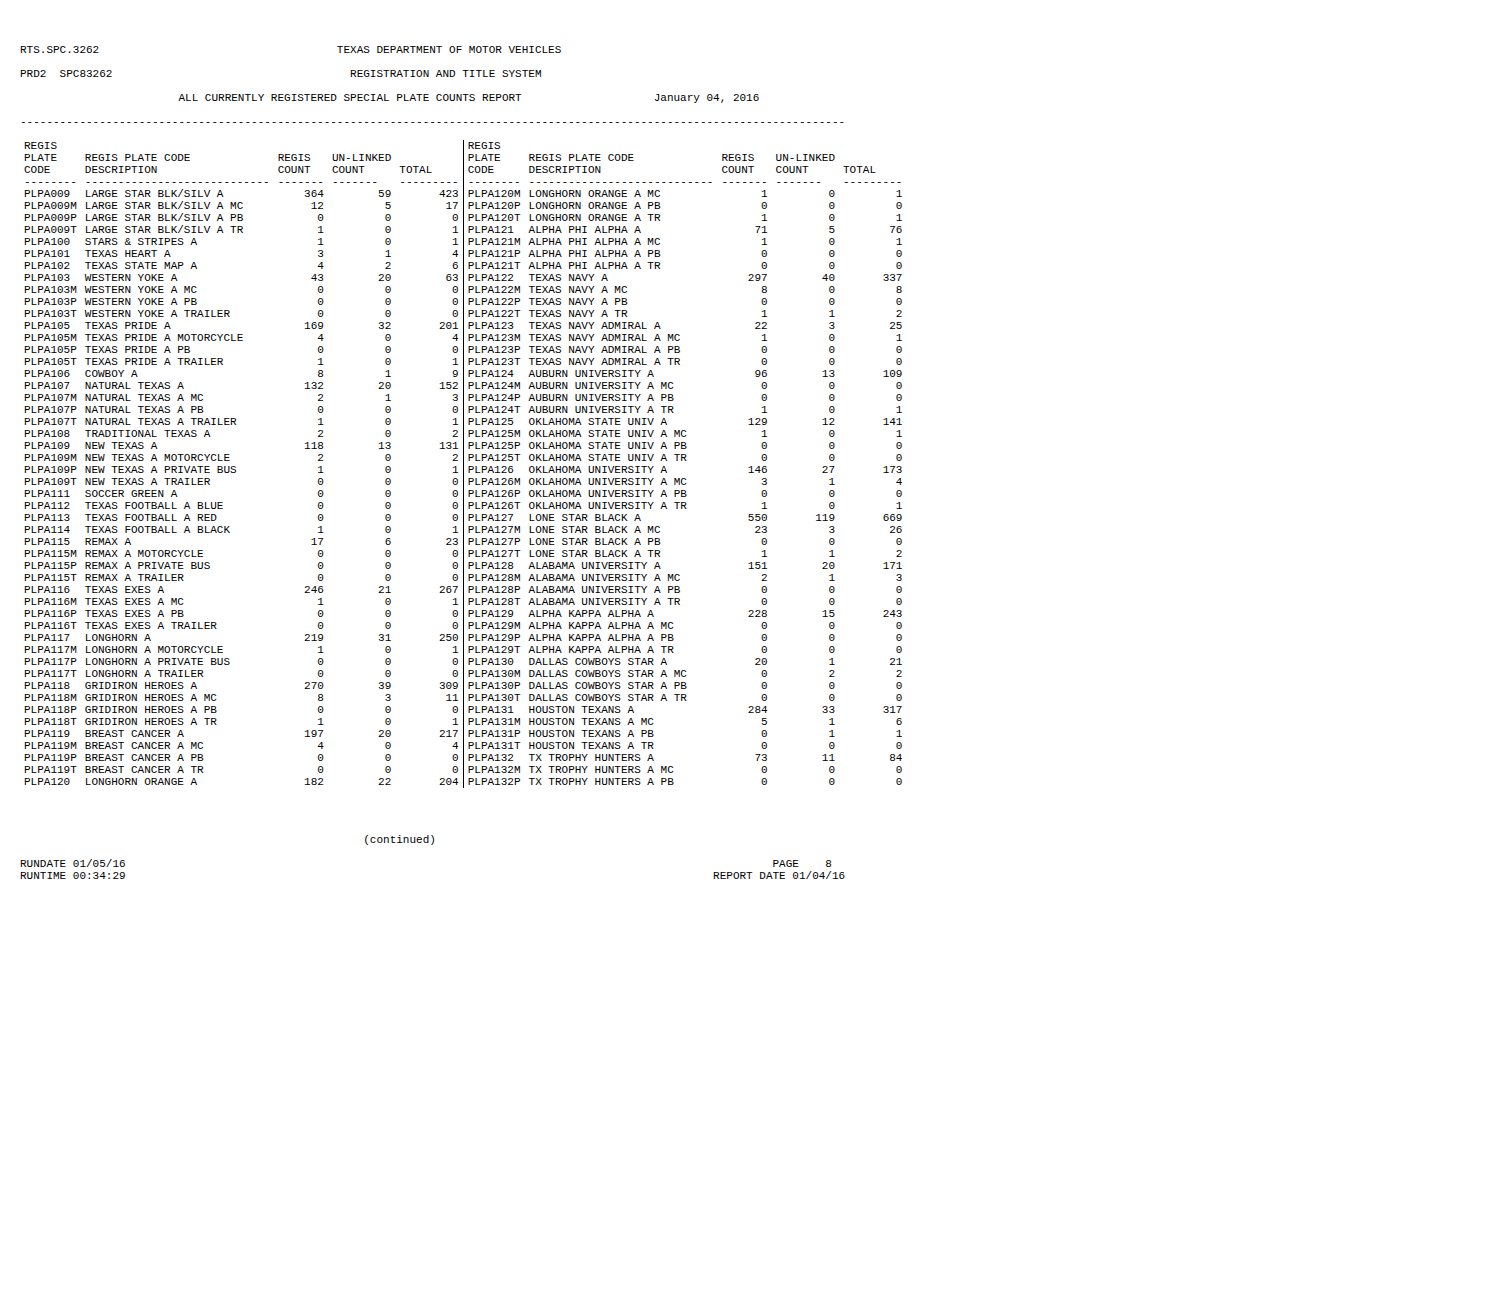RTS.SPC.3262 TEXAS DEPARTMENT OF MOTOR VEHICLES
PRD2 SPC83262 REGISTRATION AND TITLE SYSTEM
ALL CURRENTLY REGISTERED SPECIAL PLATE COUNTS REPORT January 04, 2016
-----------------------------------------------------------------------------------------------------------------------------
| REGIS | | | | | REGIS | | | | |
| --- | --- | --- | --- | --- | --- | --- | --- | --- | --- |
| PLATE | REGIS PLATE CODE | REGIS | UN-LINKED | | PLATE | REGIS PLATE CODE | REGIS | UN-LINKED | |
| CODE | DESCRIPTION | COUNT | COUNT | TOTAL | CODE | DESCRIPTION | COUNT | COUNT | TOTAL |
| -------- | ---------------------------- | ------- | ------- | --------- | -------- | ---------------------------- | ------- | ------- | --------- |
| PLPA009 | LARGE STAR BLK/SILV A | 364 | 59 | 423 | PLPA120M | LONGHORN ORANGE A MC | 1 | 0 | 1 |
| PLPA009M | LARGE STAR BLK/SILV A MC | 12 | 5 | 17 | PLPA120P | LONGHORN ORANGE A PB | 0 | 0 | 0 |
| PLPA009P | LARGE STAR BLK/SILV A PB | 0 | 0 | 0 | PLPA120T | LONGHORN ORANGE A TR | 1 | 0 | 1 |
| PLPA009T | LARGE STAR BLK/SILV A TR | 1 | 0 | 1 | PLPA121 | ALPHA PHI ALPHA A | 71 | 5 | 76 |
| PLPA100 | STARS & STRIPES A | 1 | 0 | 1 | PLPA121M | ALPHA PHI ALPHA A MC | 1 | 0 | 1 |
| PLPA101 | TEXAS HEART A | 3 | 1 | 4 | PLPA121P | ALPHA PHI ALPHA A PB | 0 | 0 | 0 |
| PLPA102 | TEXAS STATE MAP A | 4 | 2 | 6 | PLPA121T | ALPHA PHI ALPHA A TR | 0 | 0 | 0 |
| PLPA103 | WESTERN YOKE A | 43 | 20 | 63 | PLPA122 | TEXAS NAVY A | 297 | 40 | 337 |
| PLPA103M | WESTERN YOKE A MC | 0 | 0 | 0 | PLPA122M | TEXAS NAVY A MC | 8 | 0 | 8 |
| PLPA103P | WESTERN YOKE A PB | 0 | 0 | 0 | PLPA122P | TEXAS NAVY A PB | 0 | 0 | 0 |
| PLPA103T | WESTERN YOKE A TRAILER | 0 | 0 | 0 | PLPA122T | TEXAS NAVY A TR | 1 | 1 | 2 |
| PLPA105 | TEXAS PRIDE A | 169 | 32 | 201 | PLPA123 | TEXAS NAVY ADMIRAL A | 22 | 3 | 25 |
| PLPA105M | TEXAS PRIDE A MOTORCYCLE | 4 | 0 | 4 | PLPA123M | TEXAS NAVY ADMIRAL A MC | 1 | 0 | 1 |
| PLPA105P | TEXAS PRIDE A PB | 0 | 0 | 0 | PLPA123P | TEXAS NAVY ADMIRAL A PB | 0 | 0 | 0 |
| PLPA105T | TEXAS PRIDE A TRAILER | 1 | 0 | 1 | PLPA123T | TEXAS NAVY ADMIRAL A TR | 0 | 0 | 0 |
| PLPA106 | COWBOY A | 8 | 1 | 9 | PLPA124 | AUBURN UNIVERSITY A | 96 | 13 | 109 |
| PLPA107 | NATURAL TEXAS A | 132 | 20 | 152 | PLPA124M | AUBURN UNIVERSITY A MC | 0 | 0 | 0 |
| PLPA107M | NATURAL TEXAS A MC | 2 | 1 | 3 | PLPA124P | AUBURN UNIVERSITY A PB | 0 | 0 | 0 |
| PLPA107P | NATURAL TEXAS A PB | 0 | 0 | 0 | PLPA124T | AUBURN UNIVERSITY A TR | 1 | 0 | 1 |
| PLPA107T | NATURAL TEXAS A TRAILER | 1 | 0 | 1 | PLPA125 | OKLAHOMA STATE UNIV A | 129 | 12 | 141 |
| PLPA108 | TRADITIONAL TEXAS A | 2 | 0 | 2 | PLPA125M | OKLAHOMA STATE UNIV A MC | 1 | 0 | 1 |
| PLPA109 | NEW TEXAS A | 118 | 13 | 131 | PLPA125P | OKLAHOMA STATE UNIV A PB | 0 | 0 | 0 |
| PLPA109M | NEW TEXAS A MOTORCYCLE | 2 | 0 | 2 | PLPA125T | OKLAHOMA STATE UNIV A TR | 0 | 0 | 0 |
| PLPA109P | NEW TEXAS A PRIVATE BUS | 1 | 0 | 1 | PLPA126 | OKLAHOMA UNIVERSITY A | 146 | 27 | 173 |
| PLPA109T | NEW TEXAS A TRAILER | 0 | 0 | 0 | PLPA126M | OKLAHOMA UNIVERSITY A MC | 3 | 1 | 4 |
| PLPA111 | SOCCER GREEN A | 0 | 0 | 0 | PLPA126P | OKLAHOMA UNIVERSITY A PB | 0 | 0 | 0 |
| PLPA112 | TEXAS FOOTBALL A BLUE | 0 | 0 | 0 | PLPA126T | OKLAHOMA UNIVERSITY A TR | 1 | 0 | 1 |
| PLPA113 | TEXAS FOOTBALL A RED | 0 | 0 | 0 | PLPA127 | LONE STAR BLACK A | 550 | 119 | 669 |
| PLPA114 | TEXAS FOOTBALL A BLACK | 1 | 0 | 1 | PLPA127M | LONE STAR BLACK A MC | 23 | 3 | 26 |
| PLPA115 | REMAX A | 17 | 6 | 23 | PLPA127P | LONE STAR BLACK A PB | 0 | 0 | 0 |
| PLPA115M | REMAX A MOTORCYCLE | 0 | 0 | 0 | PLPA127T | LONE STAR BLACK A TR | 1 | 1 | 2 |
| PLPA115P | REMAX A PRIVATE BUS | 0 | 0 | 0 | PLPA128 | ALABAMA UNIVERSITY A | 151 | 20 | 171 |
| PLPA115T | REMAX A TRAILER | 0 | 0 | 0 | PLPA128M | ALABAMA UNIVERSITY A MC | 2 | 1 | 3 |
| PLPA116 | TEXAS EXES A | 246 | 21 | 267 | PLPA128P | ALABAMA UNIVERSITY A PB | 0 | 0 | 0 |
| PLPA116M | TEXAS EXES A MC | 1 | 0 | 1 | PLPA128T | ALABAMA UNIVERSITY A TR | 0 | 0 | 0 |
| PLPA116P | TEXAS EXES A PB | 0 | 0 | 0 | PLPA129 | ALPHA KAPPA ALPHA A | 228 | 15 | 243 |
| PLPA116T | TEXAS EXES A TRAILER | 0 | 0 | 0 | PLPA129M | ALPHA KAPPA ALPHA A MC | 0 | 0 | 0 |
| PLPA117 | LONGHORN A | 219 | 31 | 250 | PLPA129P | ALPHA KAPPA ALPHA A PB | 0 | 0 | 0 |
| PLPA117M | LONGHORN A MOTORCYCLE | 1 | 0 | 1 | PLPA129T | ALPHA KAPPA ALPHA A TR | 0 | 0 | 0 |
| PLPA117P | LONGHORN A PRIVATE BUS | 0 | 0 | 0 | PLPA130 | DALLAS COWBOYS STAR A | 20 | 1 | 21 |
| PLPA117T | LONGHORN A TRAILER | 0 | 0 | 0 | PLPA130M | DALLAS COWBOYS STAR A MC | 0 | 2 | 2 |
| PLPA118 | GRIDIRON HEROES A | 270 | 39 | 309 | PLPA130P | DALLAS COWBOYS STAR A PB | 0 | 0 | 0 |
| PLPA118M | GRIDIRON HEROES A MC | 8 | 3 | 11 | PLPA130T | DALLAS COWBOYS STAR A TR | 0 | 0 | 0 |
| PLPA118P | GRIDIRON HEROES A PB | 0 | 0 | 0 | PLPA131 | HOUSTON TEXANS A | 284 | 33 | 317 |
| PLPA118T | GRIDIRON HEROES A TR | 1 | 0 | 1 | PLPA131M | HOUSTON TEXANS A MC | 5 | 1 | 6 |
| PLPA119 | BREAST CANCER A | 197 | 20 | 217 | PLPA131P | HOUSTON TEXANS A PB | 0 | 1 | 1 |
| PLPA119M | BREAST CANCER A MC | 4 | 0 | 4 | PLPA131T | HOUSTON TEXANS A TR | 0 | 0 | 0 |
| PLPA119P | BREAST CANCER A PB | 0 | 0 | 0 | PLPA132 | TX TROPHY HUNTERS A | 73 | 11 | 84 |
| PLPA119T | BREAST CANCER A TR | 0 | 0 | 0 | PLPA132M | TX TROPHY HUNTERS A MC | 0 | 0 | 0 |
| PLPA120 | LONGHORN ORANGE A | 182 | 22 | 204 | PLPA132P | TX TROPHY HUNTERS A PB | 0 | 0 | 0 |
(continued) RUNDATE 01/05/16 PAGE 8 RUNTIME 00:34:29 REPORT DATE 01/04/16